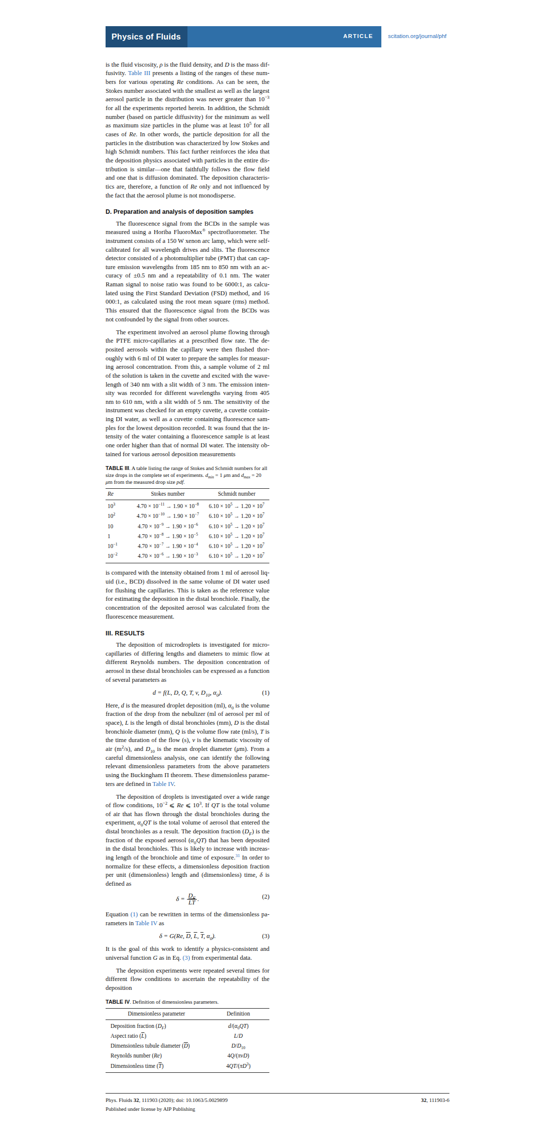Physics of Fluids
ARTICLE
scitation.org/journal/phf
is the fluid viscosity, ρ is the fluid density, and D is the mass diffusivity. Table III presents a listing of the ranges of these numbers for various operating Re conditions. As can be seen, the Stokes number associated with the smallest as well as the largest aerosol particle in the distribution was never greater than 10−3 for all the experiments reported herein. In addition, the Schmidt number (based on particle diffusivity) for the minimum as well as maximum size particles in the plume was at least 105 for all cases of Re. In other words, the particle deposition for all the particles in the distribution was characterized by low Stokes and high Schmidt numbers. This fact further reinforces the idea that the deposition physics associated with particles in the entire distribution is similar—one that faithfully follows the flow field and one that is diffusion dominated. The deposition characteristics are, therefore, a function of Re only and not influenced by the fact that the aerosol plume is not monodisperse.
D. Preparation and analysis of deposition samples
The fluorescence signal from the BCDs in the sample was measured using a Horiba FluoroMax® spectrofluorometer. The instrument consists of a 150 W xenon arc lamp, which were self-calibrated for all wavelength drives and slits. The fluorescence detector consisted of a photomultiplier tube (PMT) that can capture emission wavelengths from 185 nm to 850 nm with an accuracy of ±0.5 nm and a repeatability of 0.1 nm. The water Raman signal to noise ratio was found to be 6000:1, as calculated using the First Standard Deviation (FSD) method, and 16 000:1, as calculated using the root mean square (rms) method. This ensured that the fluorescence signal from the BCDs was not confounded by the signal from other sources.
The experiment involved an aerosol plume flowing through the PTFE micro-capillaries at a prescribed flow rate. The deposited aerosols within the capillary were then flushed thoroughly with 6 ml of DI water to prepare the samples for measuring aerosol concentration. From this, a sample volume of 2 ml of the solution is taken in the cuvette and excited with the wavelength of 340 nm with a slit width of 3 nm. The emission intensity was recorded for different wavelengths varying from 405 nm to 610 nm, with a slit width of 5 nm. The sensitivity of the instrument was checked for an empty cuvette, a cuvette containing DI water, as well as a cuvette containing fluorescence samples for the lowest deposition recorded. It was found that the intensity of the water containing a fluorescence sample is at least one order higher than that of normal DI water. The intensity obtained for various aerosol deposition measurements
TABLE III. A table listing the range of Stokes and Schmidt numbers for all size drops in the complete set of experiments. dmin = 1 μm and dmax = 20 μm from the measured drop size pdf.
| Re | Stokes number | Schmidt number |
| --- | --- | --- |
| 10 3 | 4.70 × 10 −11 → 1.90 × 10 −8 | 6.10 × 10 5 → 1.20 × 10 7 |
| 10 2 | 4.70 × 10 −10 → 1.90 × 10 −7 | 6.10 × 10 5 → 1.20 × 10 7 |
| 10 | 4.70 × 10 −9 → 1.90 × 10 −6 | 6.10 × 10 5 → 1.20 × 10 7 |
| 1 | 4.70 × 10 −8 → 1.90 × 10 −5 | 6.10 × 10 5 → 1.20 × 10 7 |
| 10 −1 | 4.70 × 10 −7 → 1.90 × 10 −4 | 6.10 × 10 5 → 1.20 × 10 7 |
| 10 −2 | 4.70 × 10 −6 → 1.90 × 10 −3 | 6.10 × 10 5 → 1.20 × 10 7 |
is compared with the intensity obtained from 1 ml of aerosol liquid (i.e., BCD) dissolved in the same volume of DI water used for flushing the capillaries. This is taken as the reference value for estimating the deposition in the distal bronchiole. Finally, the concentration of the deposited aerosol was calculated from the fluorescence measurement.
III. RESULTS
The deposition of microdroplets is investigated for micro-capillaries of differing lengths and diameters to mimic flow at different Reynolds numbers. The deposition concentration of aerosol in these distal bronchioles can be expressed as a function of several parameters as
d = f(L, D, Q, T, v, D10, α0). (1)
Here, d is the measured droplet deposition (ml), α0 is the volume fraction of the drop from the nebulizer (ml of aerosol per ml of space), L is the length of distal bronchioles (mm), D is the distal bronchiole diameter (mm), Q is the volume flow rate (ml/s), T is the time duration of the flow (s), v is the kinematic viscosity of air (m2/s), and D10 is the mean droplet diameter (μm). From a careful dimensionless analysis, one can identify the following relevant dimensionless parameters from the above parameters using the Buckingham Π theorem. These dimensionless parameters are defined in Table IV.
The deposition of droplets is investigated over a wide range of flow conditions, 10−2 ⩽ Re ⩽ 103. If QT is the total volume of air that has flown through the distal bronchioles during the experiment, α0QT is the total volume of aerosol that entered the distal bronchioles as a result. The deposition fraction (DF) is the fraction of the exposed aerosol (α0QT) that has been deposited in the distal bronchioles. This is likely to increase with increasing length of the bronchiole and time of exposure.31 In order to normalize for these effects, a dimensionless deposition fraction per unit (dimensionless) length and (dimensionless) time, δ is defined as
δ = DF LT . (2)
Equation (1) can be rewritten in terms of the dimensionless parameters in Table IV as
δ = G(Re, D, L, T, α0). (3)
It is the goal of this work to identify a physics-consistent and universal function G as in Eq. (3) from experimental data.
The deposition experiments were repeated several times for different flow conditions to ascertain the repeatability of the deposition
TABLE IV. Definition of dimensionless parameters.
| Dimensionless parameter | Definition |
| --- | --- |
| Deposition fraction ( D F ) | d /( α 0 QT ) |
| Aspect ratio ( L ) | L / D |
| Dimensionless tubule diameter ( D ) | D / D 10 |
| Reynolds number ( Re ) | 4 Q /( πvD ) |
| Dimensionless time ( T ) | 4 QT /( πD 3 ) |
Phys. Fluids 32, 111903 (2020); doi: 10.1063/5.0029899
Published under license by AIP Publishing
32, 111903-6